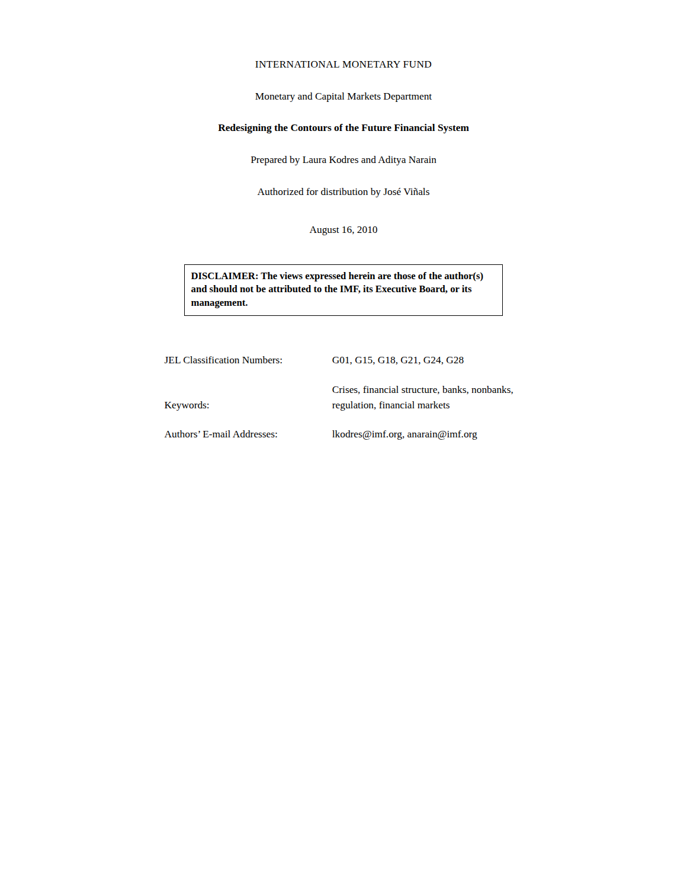INTERNATIONAL MONETARY FUND
Monetary and Capital Markets Department
Redesigning the Contours of the Future Financial System
Prepared by Laura Kodres and Aditya Narain
Authorized for distribution by José Viñals
August 16, 2010
DISCLAIMER: The views expressed herein are those of the author(s) and should not be attributed to the IMF, its Executive Board, or its management.
| JEL Classification Numbers: | G01, G15, G18, G21, G24, G28 |
| Keywords: | Crises, financial structure, banks, nonbanks, regulation, financial markets |
| Authors’ E-mail Addresses: | lkodres@imf.org , anarain@imf.org |